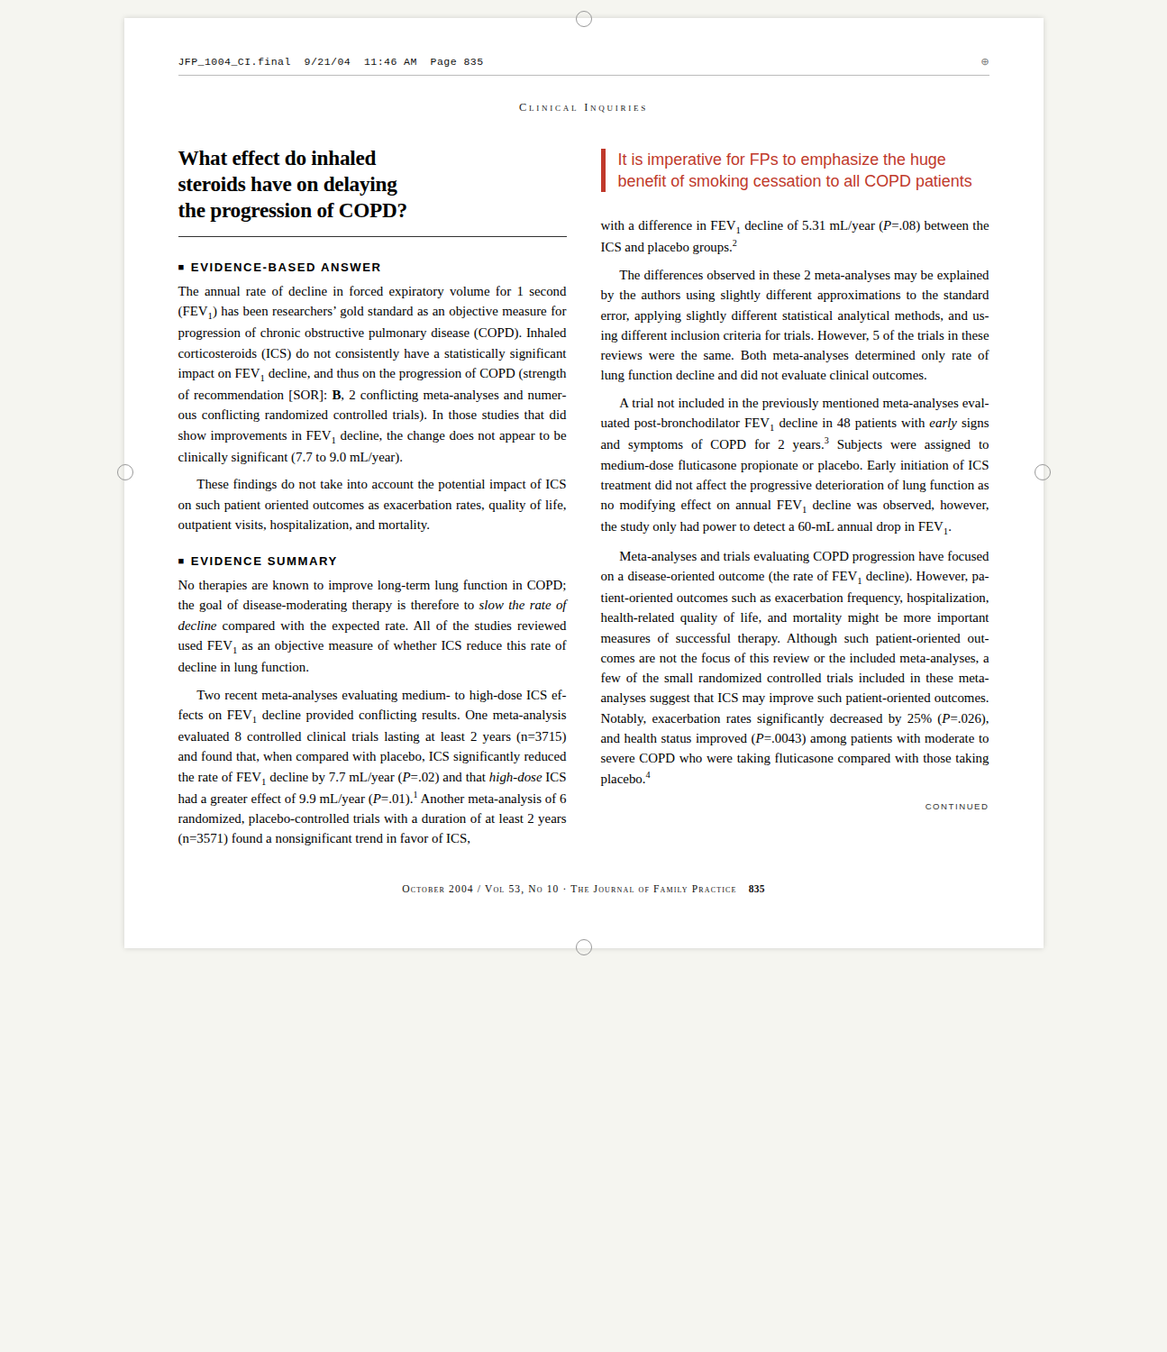JFP_1004_CI.final 9/21/04 11:46 AM Page 835 ⊕
Clinical Inquiries
What effect do inhaled
steroids have on delaying
the progression of COPD?
■Evidence-based answer
The annual rate of decline in forced expiratory volume for 1 second (FEV1) has been researchers’ gold standard as an objective measure for progression of chronic obstructive pulmonary disease (COPD). Inhaled corticosteroids (ICS) do not consistently have a statistically significant impact on FEV1 decline, and thus on the progression of COPD (strength of recommendation [SOR]: B, 2 conflicting meta-analyses and numerous conflicting randomized controlled trials). In those studies that did show improvements in FEV1 decline, the change does not appear to be clinically significant (7.7 to 9.0 mL/year).
These findings do not take into account the potential impact of ICS on such patient oriented outcomes as exacerbation rates, quality of life, outpatient visits, hospitalization, and mortality.
■Evidence summary
No therapies are known to improve long-term lung function in COPD; the goal of disease-moderating therapy is therefore to slow the rate of decline compared with the expected rate. All of the studies reviewed used FEV1 as an objective measure of whether ICS reduce this rate of decline in lung function.
Two recent meta-analyses evaluating medium- to high-dose ICS effects on FEV1 decline provided conflicting results. One meta-analysis evaluated 8 controlled clinical trials lasting at least 2 years (n=3715) and found that, when compared with placebo, ICS significantly reduced the rate of FEV1 decline by 7.7 mL/year (P=.02) and that high-dose ICS had a greater effect of 9.9 mL/year (P=.01).1 Another meta-analysis of 6 randomized, placebo-controlled trials with a duration of at least 2 years (n=3571) found a nonsignificant trend in favor of ICS,
It is imperative for FPs to emphasize the huge benefit of smoking cessation to all COPD patients
with a difference in FEV1 decline of 5.31 mL/year (P=.08) between the ICS and placebo groups.2
The differences observed in these 2 meta-analyses may be explained by the authors using slightly different approximations to the standard error, applying slightly different statistical analytical methods, and using different inclusion criteria for trials. However, 5 of the trials in these reviews were the same. Both meta-analyses determined only rate of lung function decline and did not evaluate clinical outcomes.
A trial not included in the previously mentioned meta-analyses evaluated post-bronchodilator FEV1 decline in 48 patients with early signs and symptoms of COPD for 2 years.3 Subjects were assigned to medium-dose fluticasone propionate or placebo. Early initiation of ICS treatment did not affect the progressive deterioration of lung function as no modifying effect on annual FEV1 decline was observed, however, the study only had power to detect a 60-mL annual drop in FEV1.
Meta-analyses and trials evaluating COPD progression have focused on a disease-oriented outcome (the rate of FEV1 decline). However, patient-oriented outcomes such as exacerbation frequency, hospitalization, health-related quality of life, and mortality might be more important measures of successful therapy. Although such patient-oriented outcomes are not the focus of this review or the included meta-analyses, a few of the small randomized controlled trials included in these meta-analyses suggest that ICS may improve such patient-oriented outcomes. Notably, exacerbation rates significantly decreased by 25% (P=.026), and health status improved (P=.0043) among patients with moderate to severe COPD who were taking fluticasone compared with those taking placebo.4
CONTINUED
October 2004 / Vol 53, No 10 · The Journal of Family Practice 835